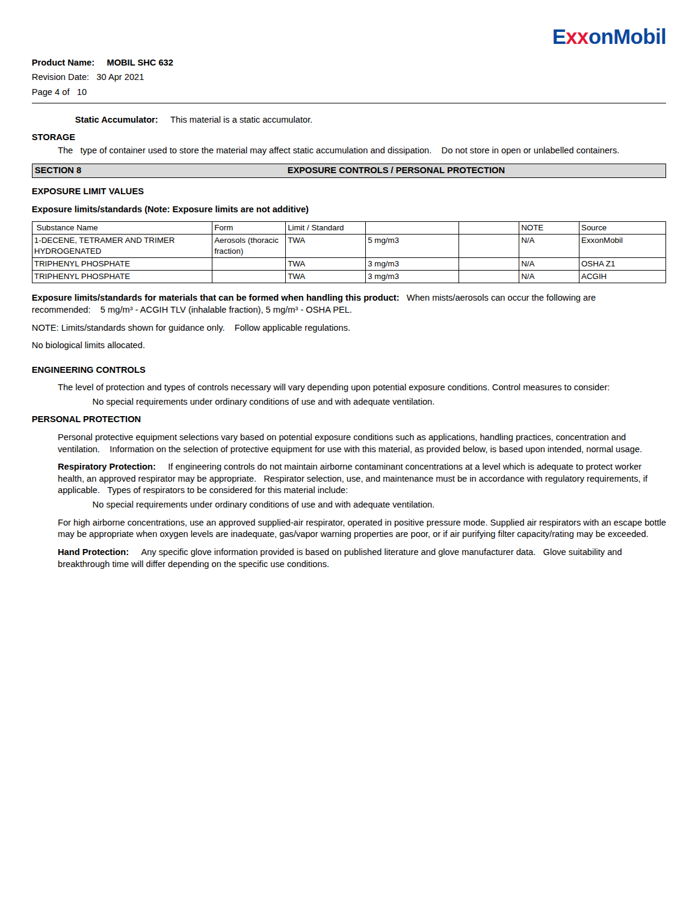ExxonMobil
Product Name: MOBIL SHC 632
Revision Date: 30 Apr 2021
Page 4 of 10
Static Accumulator: This material is a static accumulator.
STORAGE
The type of container used to store the material may affect static accumulation and dissipation. Do not store in open or unlabelled containers.
SECTION 8 EXPOSURE CONTROLS / PERSONAL PROTECTION
EXPOSURE LIMIT VALUES
Exposure limits/standards (Note: Exposure limits are not additive)
| Substance Name | Form | Limit / Standard | | | NOTE | Source |
| --- | --- | --- | --- | --- | --- | --- |
| 1-DECENE, TETRAMER AND TRIMER HYDROGENATED | Aerosols (thoracic fraction) | TWA | 5 mg/m3 | | N/A | ExxonMobil |
| TRIPHENYL PHOSPHATE | | TWA | 3 mg/m3 | | N/A | OSHA Z1 |
| TRIPHENYL PHOSPHATE | | TWA | 3 mg/m3 | | N/A | ACGIH |
Exposure limits/standards for materials that can be formed when handling this product: When mists/aerosols can occur the following are recommended: 5 mg/m³ - ACGIH TLV (inhalable fraction), 5 mg/m³ - OSHA PEL.
NOTE: Limits/standards shown for guidance only. Follow applicable regulations.
No biological limits allocated.
ENGINEERING CONTROLS
The level of protection and types of controls necessary will vary depending upon potential exposure conditions. Control measures to consider:
No special requirements under ordinary conditions of use and with adequate ventilation.
PERSONAL PROTECTION
Personal protective equipment selections vary based on potential exposure conditions such as applications, handling practices, concentration and ventilation. Information on the selection of protective equipment for use with this material, as provided below, is based upon intended, normal usage.
Respiratory Protection: If engineering controls do not maintain airborne contaminant concentrations at a level which is adequate to protect worker health, an approved respirator may be appropriate. Respirator selection, use, and maintenance must be in accordance with regulatory requirements, if applicable. Types of respirators to be considered for this material include:
No special requirements under ordinary conditions of use and with adequate ventilation.
For high airborne concentrations, use an approved supplied-air respirator, operated in positive pressure mode. Supplied air respirators with an escape bottle may be appropriate when oxygen levels are inadequate, gas/vapor warning properties are poor, or if air purifying filter capacity/rating may be exceeded.
Hand Protection: Any specific glove information provided is based on published literature and glove manufacturer data. Glove suitability and breakthrough time will differ depending on the specific use conditions.